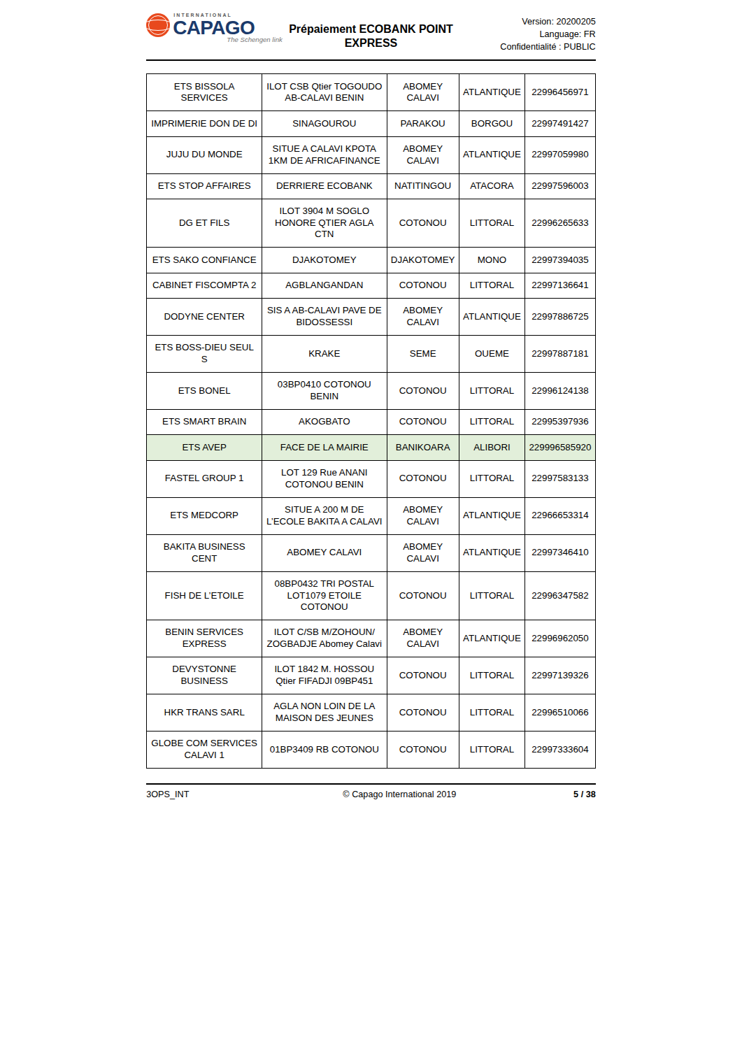INTERNATIONAL
CAPAGO
The Schengen link
Prépaiement ECOBANK POINT
EXPRESS
Version: 20200205
Language: FR
Confidentialité : PUBLIC
| ETS BISSOLA SERVICES | ILOT CSB Qtier TOGOUDO AB-CALAVI BENIN | ABOMEY CALAVI | ATLANTIQUE | 22996456971 |
| IMPRIMERIE DON DE DI | SINAGOUROU | PARAKOU | BORGOU | 22997491427 |
| JUJU DU MONDE | SITUE A CALAVI KPOTA 1KM DE AFRICAFINANCE | ABOMEY CALAVI | ATLANTIQUE | 22997059980 |
| ETS STOP AFFAIRES | DERRIERE ECOBANK | NATITINGOU | ATACORA | 22997596003 |
| DG ET FILS | ILOT 3904 M SOGLO HONORE QTIER AGLA CTN | COTONOU | LITTORAL | 22996265633 |
| ETS SAKO CONFIANCE | DJAKOTOMEY | DJAKOTOMEY | MONO | 22997394035 |
| CABINET FISCOMPTA 2 | AGBLANGANDAN | COTONOU | LITTORAL | 22997136641 |
| DODYNE CENTER | SIS A AB-CALAVI PAVE DE BIDOSSESSI | ABOMEY CALAVI | ATLANTIQUE | 22997886725 |
| ETS BOSS-DIEU SEUL S | KRAKE | SEME | OUEME | 22997887181 |
| ETS BONEL | 03BP0410 COTONOU BENIN | COTONOU | LITTORAL | 22996124138 |
| ETS SMART BRAIN | AKOGBATO | COTONOU | LITTORAL | 22995397936 |
| ETS AVEP | FACE DE LA MAIRIE | BANIKOARA | ALIBORI | 229996585920 |
| FASTEL GROUP 1 | LOT 129 Rue ANANI COTONOU BENIN | COTONOU | LITTORAL | 22997583133 |
| ETS MEDCORP | SITUE A 200 M DE L’ECOLE BAKITA A CALAVI | ABOMEY CALAVI | ATLANTIQUE | 22966653314 |
| BAKITA BUSINESS CENT | ABOMEY CALAVI | ABOMEY CALAVI | ATLANTIQUE | 22997346410 |
| FISH DE L’ETOILE | 08BP0432 TRI POSTAL LOT1079 ETOILE COTONOU | COTONOU | LITTORAL | 22996347582 |
| BENIN SERVICES EXPRESS | ILOT C/SB M/ZOHOUN/ ZOGBADJE Abomey Calavi | ABOMEY CALAVI | ATLANTIQUE | 22996962050 |
| DEVYSTONNE BUSINESS | ILOT 1842 M. HOSSOU Qtier FIFADJI 09BP451 | COTONOU | LITTORAL | 22997139326 |
| HKR TRANS SARL | AGLA NON LOIN DE LA MAISON DES JEUNES | COTONOU | LITTORAL | 22996510066 |
| GLOBE COM SERVICES CALAVI 1 | 01BP3409 RB COTONOU | COTONOU | LITTORAL | 22997333604 |
3OPS_INT
© Capago International 2019
5 / 38